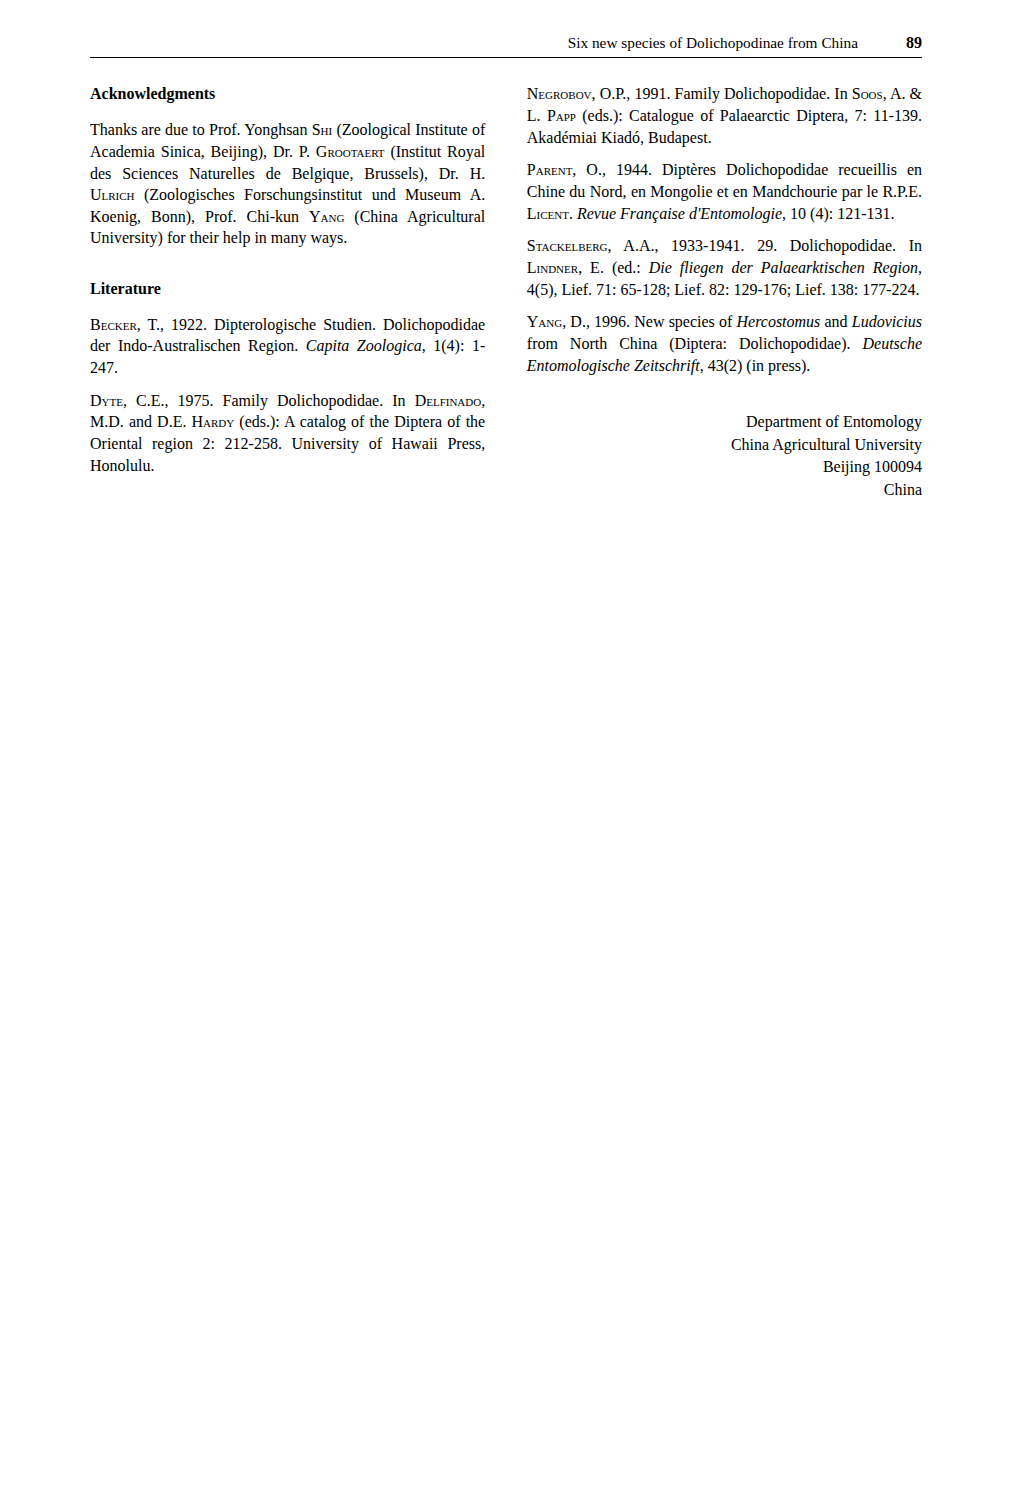Six new species of Dolichopodinae from China 89
Acknowledgments
Thanks are due to Prof. Yonghsan Shi (Zoological Institute of Academia Sinica, Beijing), Dr. P. Grootaert (Institut Royal des Sciences Naturelles de Belgique, Brussels), Dr. H. Ulrich (Zoologisches Forschungsinstitut und Museum A. Koenig, Bonn), Prof. Chi-kun Yang (China Agricultural University) for their help in many ways.
Literature
Becker, T., 1922. Dipterologische Studien. Dolichopodidae der Indo-Australischen Region. Capita Zoologica, 1(4): 1-247.
Dyte, C.E., 1975. Family Dolichopodidae. In Delfinado, M.D. and D.E. Hardy (eds.): A catalog of the Diptera of the Oriental region 2: 212-258. University of Hawaii Press, Honolulu.
Negrobov, O.P., 1991. Family Dolichopodidae. In Soos, A. & L. Papp (eds.): Catalogue of Palaearctic Diptera, 7: 11-139. Akadémiai Kiadó, Budapest.
Parent, O., 1944. Diptères Dolichopodidae recueillis en Chine du Nord, en Mongolie et en Mandchourie par le R.P.E. Licent. Revue Française d'Entomologie, 10 (4): 121-131.
Stackelberg, A.A., 1933-1941. 29. Dolichopodidae. In Lindner, E. (ed.: Die fliegen der Palaearktischen Region, 4(5), Lief. 71: 65-128; Lief. 82: 129-176; Lief. 138: 177-224.
Yang, D., 1996. New species of Hercostomus and Ludovicius from North China (Diptera: Dolichopodidae). Deutsche Entomologische Zeitschrift, 43(2) (in press).
Department of Entomology
China Agricultural University
Beijing 100094
China